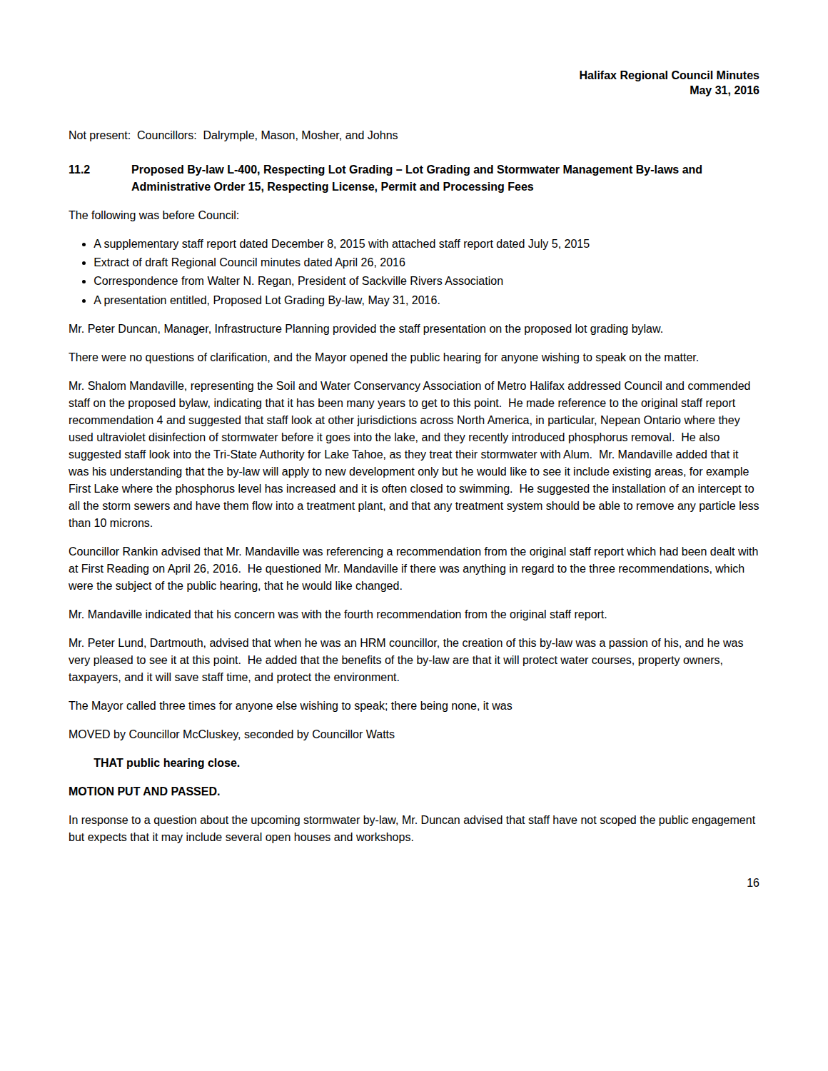Halifax Regional Council Minutes
May 31, 2016
Not present: Councillors: Dalrymple, Mason, Mosher, and Johns
11.2
Proposed By-law L-400, Respecting Lot Grading – Lot Grading and Stormwater Management By-laws and Administrative Order 15, Respecting License, Permit and Processing Fees
The following was before Council:
A supplementary staff report dated December 8, 2015 with attached staff report dated July 5, 2015
Extract of draft Regional Council minutes dated April 26, 2016
Correspondence from Walter N. Regan, President of Sackville Rivers Association
A presentation entitled, Proposed Lot Grading By-law, May 31, 2016.
Mr. Peter Duncan, Manager, Infrastructure Planning provided the staff presentation on the proposed lot grading bylaw.
There were no questions of clarification, and the Mayor opened the public hearing for anyone wishing to speak on the matter.
Mr. Shalom Mandaville, representing the Soil and Water Conservancy Association of Metro Halifax addressed Council and commended staff on the proposed bylaw, indicating that it has been many years to get to this point. He made reference to the original staff report recommendation 4 and suggested that staff look at other jurisdictions across North America, in particular, Nepean Ontario where they used ultraviolet disinfection of stormwater before it goes into the lake, and they recently introduced phosphorus removal. He also suggested staff look into the Tri-State Authority for Lake Tahoe, as they treat their stormwater with Alum. Mr. Mandaville added that it was his understanding that the by-law will apply to new development only but he would like to see it include existing areas, for example First Lake where the phosphorus level has increased and it is often closed to swimming. He suggested the installation of an intercept to all the storm sewers and have them flow into a treatment plant, and that any treatment system should be able to remove any particle less than 10 microns.
Councillor Rankin advised that Mr. Mandaville was referencing a recommendation from the original staff report which had been dealt with at First Reading on April 26, 2016. He questioned Mr. Mandaville if there was anything in regard to the three recommendations, which were the subject of the public hearing, that he would like changed.
Mr. Mandaville indicated that his concern was with the fourth recommendation from the original staff report.
Mr. Peter Lund, Dartmouth, advised that when he was an HRM councillor, the creation of this by-law was a passion of his, and he was very pleased to see it at this point. He added that the benefits of the by-law are that it will protect water courses, property owners, taxpayers, and it will save staff time, and protect the environment.
The Mayor called three times for anyone else wishing to speak; there being none, it was
MOVED by Councillor McCluskey, seconded by Councillor Watts
THAT public hearing close.
MOTION PUT AND PASSED.
In response to a question about the upcoming stormwater by-law, Mr. Duncan advised that staff have not scoped the public engagement but expects that it may include several open houses and workshops.
16